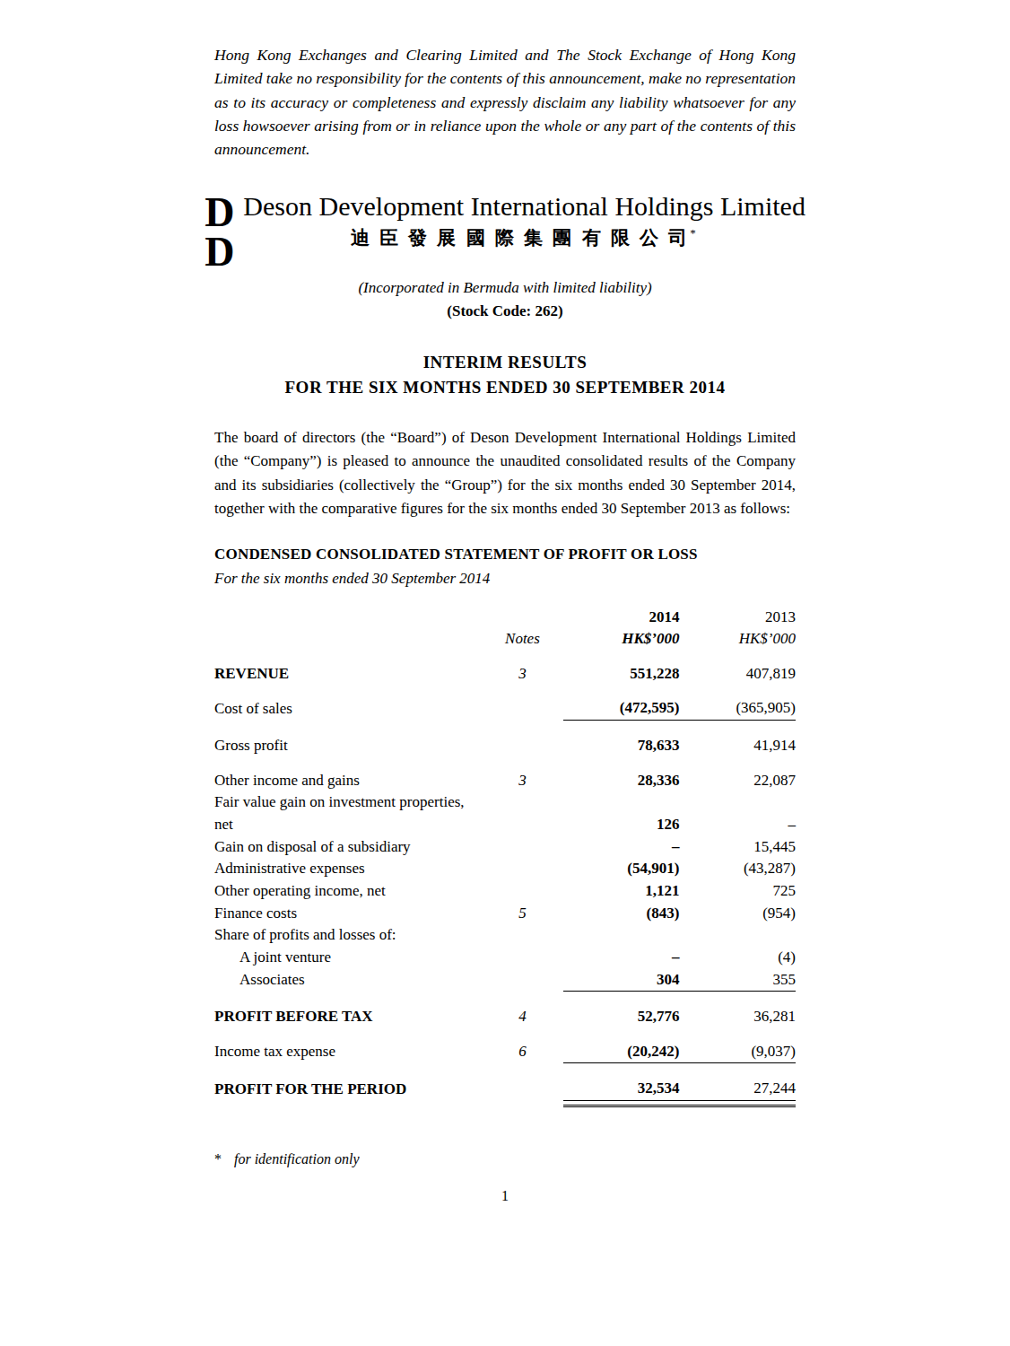Hong Kong Exchanges and Clearing Limited and The Stock Exchange of Hong Kong Limited take no responsibility for the contents of this announcement, make no representation as to its accuracy or completeness and expressly disclaim any liability whatsoever for any loss howsoever arising from or in reliance upon the whole or any part of the contents of this announcement.
D
D
Deson Development International Holdings Limited
迪 臣 發 展 國 際 集 團 有 限 公 司*
(Incorporated in Bermuda with limited liability)
(Stock Code: 262)
INTERIM RESULTS FOR THE SIX MONTHS ENDED 30 SEPTEMBER 2014
The board of directors (the “Board”) of Deson Development International Holdings Limited (the “Company”) is pleased to announce the unaudited consolidated results of the Company and its subsidiaries (collectively the “Group”) for the six months ended 30 September 2014, together with the comparative figures for the six months ended 30 September 2013 as follows:
CONDENSED CONSOLIDATED STATEMENT OF PROFIT OR LOSS
For the six months ended 30 September 2014
| | | 2014 | 2013 |
| | Notes | HK$’000 | HK$’000 |
| REVENUE | 3 | 551,228 | 407,819 |
| Cost of sales | | (472,595) | (365,905) |
| Gross profit | | 78,633 | 41,914 |
| Other income and gains | 3 | 28,336 | 22,087 |
| Fair value gain on investment properties, net | | 126 | – |
| Gain on disposal of a subsidiary | | – | 15,445 |
| Administrative expenses | | (54,901) | (43,287) |
| Other operating income, net | | 1,121 | 725 |
| Finance costs | 5 | (843) | (954) |
| Share of profits and losses of: | | | |
| A joint venture | | – | (4) |
| Associates | | 304 | 355 |
| PROFIT BEFORE TAX | 4 | 52,776 | 36,281 |
| Income tax expense | 6 | (20,242) | (9,037) |
| PROFIT FOR THE PERIOD | | 32,534 | 27,244 |
*for identification only
1